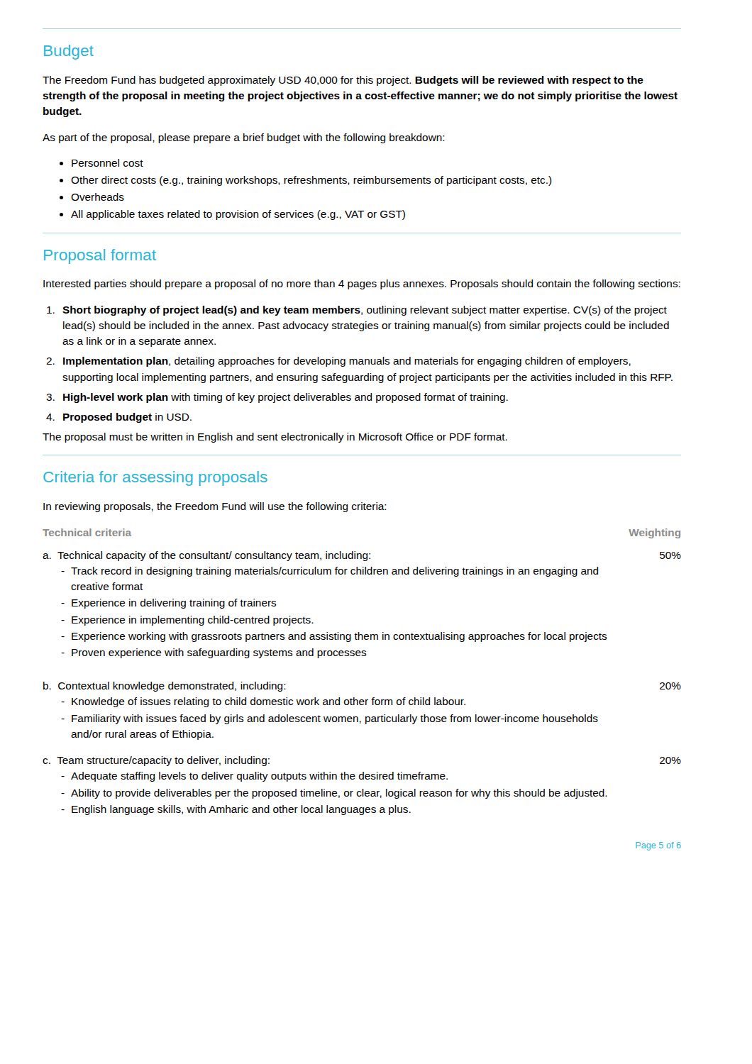Budget
The Freedom Fund has budgeted approximately USD 40,000 for this project. Budgets will be reviewed with respect to the strength of the proposal in meeting the project objectives in a cost-effective manner; we do not simply prioritise the lowest budget.
As part of the proposal, please prepare a brief budget with the following breakdown:
Personnel cost
Other direct costs (e.g., training workshops, refreshments, reimbursements of participant costs, etc.)
Overheads
All applicable taxes related to provision of services (e.g., VAT or GST)
Proposal format
Interested parties should prepare a proposal of no more than 4 pages plus annexes. Proposals should contain the following sections:
Short biography of project lead(s) and key team members, outlining relevant subject matter expertise. CV(s) of the project lead(s) should be included in the annex. Past advocacy strategies or training manual(s) from similar projects could be included as a link or in a separate annex.
Implementation plan, detailing approaches for developing manuals and materials for engaging children of employers, supporting local implementing partners, and ensuring safeguarding of project participants per the activities included in this RFP.
High-level work plan with timing of key project deliverables and proposed format of training.
Proposed budget in USD.
The proposal must be written in English and sent electronically in Microsoft Office or PDF format.
Criteria for assessing proposals
In reviewing proposals, the Freedom Fund will use the following criteria:
Technical criteria Weighting
a. Technical capacity of the consultant/ consultancy team, including:
Track record in designing training materials/curriculum for children and delivering trainings in an engaging and creative format
Experience in delivering training of trainers
Experience in implementing child-centred projects.
Experience working with grassroots partners and assisting them in contextualising approaches for local projects
Proven experience with safeguarding systems and processes
50%
b. Contextual knowledge demonstrated, including:
Knowledge of issues relating to child domestic work and other form of child labour.
Familiarity with issues faced by girls and adolescent women, particularly those from lower-income households and/or rural areas of Ethiopia.
20%
c. Team structure/capacity to deliver, including:
Adequate staffing levels to deliver quality outputs within the desired timeframe.
Ability to provide deliverables per the proposed timeline, or clear, logical reason for why this should be adjusted.
English language skills, with Amharic and other local languages a plus.
20%
Page 5 of 6